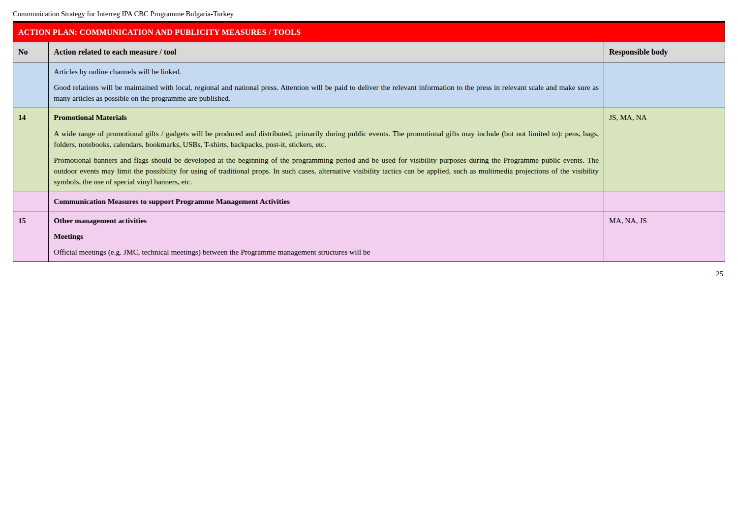Communication Strategy for Interreg IPA CBC Programme Bulgaria-Turkey
| ACTION PLAN: COMMUNICATION AND PUBLICITY MEASURES / TOOLS |
| No | Action related to each measure / tool | Responsible body |
| | Articles by online channels will be linked. Good relations will be maintained with local, regional and national press. Attention will be paid to deliver the relevant information to the press in relevant scale and make sure as many articles as possible on the programme are published. | |
| 14 | Promotional Materials A wide range of promotional gifts / gadgets will be produced and distributed, primarily during public events. The promotional gifts may include (but not limited to): pens, bags, folders, notebooks, calendars, bookmarks, USBs, T-shirts, backpacks, post-it, stickers, etc. Promotional banners and flags should be developed at the beginning of the programming period and be used for visibility purposes during the Programme public events. The outdoor events may limit the possibility for using of traditional props. In such cases, alternative visibility tactics can be applied, such as multimedia projections of the visibility symbols, the use of special vinyl banners, etc. | JS, MA, NA |
| | Communication Measures to support Programme Management Activities | |
| 15 | Other management activities Meetings Official meetings (e.g. JMC, technical meetings) between the Programme management structures will be | MA, NA, JS |
25